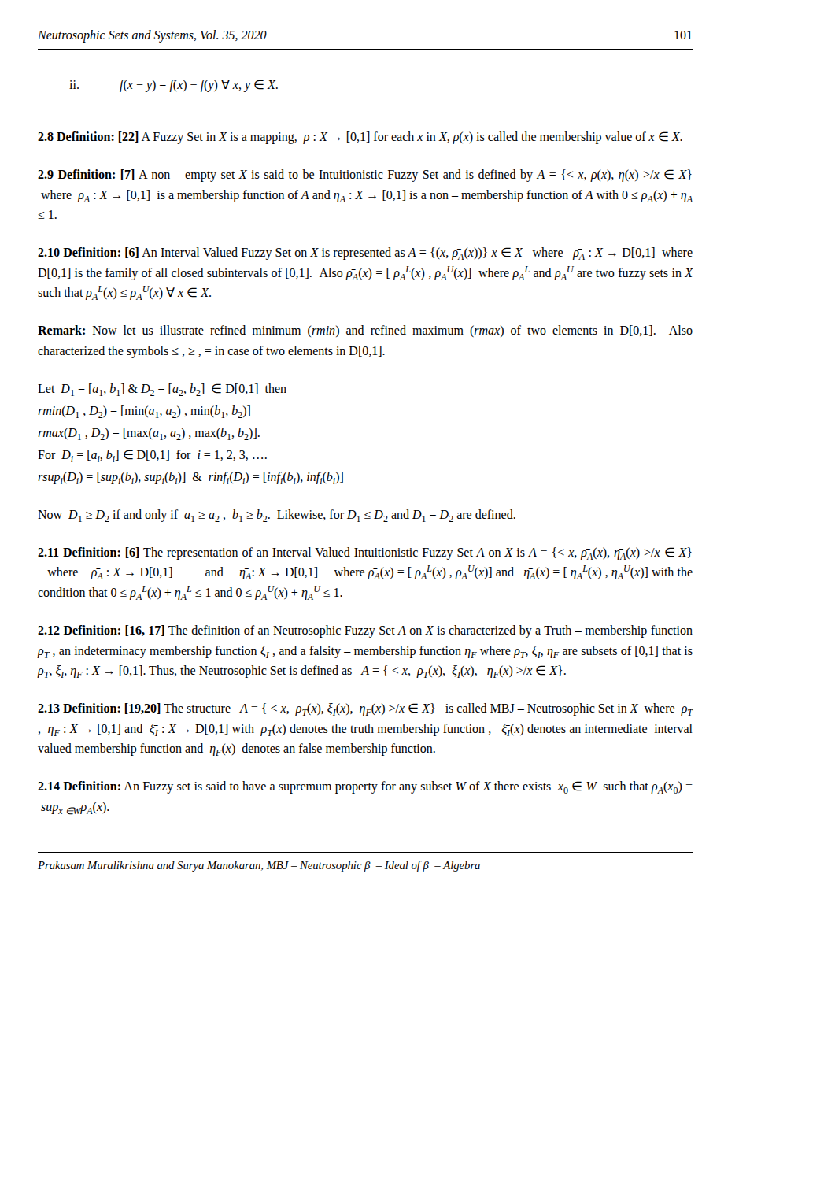Neutrosophic Sets and Systems, Vol. 35, 2020 101
ii. f(x − y) = f(x) − f(y) ∀ x, y ∈ X.
2.8 Definition: [22] A Fuzzy Set in X is a mapping, ρ : X → [0,1] for each x in X, ρ(x) is called the membership value of x ∈ X.
2.9 Definition: [7] A non – empty set X is said to be Intuitionistic Fuzzy Set and is defined by A = {< x, ρ(x), η(x) >/x ∈ X} where ρA : X → [0,1] is a membership function of A and ηA : X → [0,1] is a non – membership function of A with 0 ≤ ρA(x) + ηA ≤ 1.
2.10 Definition: [6] An Interval Valued Fuzzy Set on X is represented as A = {(x, ρ̄A(x))} x ∈ X where ρ̄A : X → D[0,1] where D[0,1] is the family of all closed subintervals of [0,1]. Also ρ̄A(x) = [ ρAL(x) , ρAU(x)] where ρAL and ρAU are two fuzzy sets in X such that ρAL(x) ≤ ρAU(x) ∀ x ∈ X.
Remark: Now let us illustrate refined minimum (rmin) and refined maximum (rmax) of two elements in D[0,1]. Also characterized the symbols ≤ , ≥ , = in case of two elements in D[0,1].
Let D1 = [a1, b1] & D2 = [a2, b2] ∈ D[0,1] then
rmin(D1 , D2) = [min(a1, a2) , min(b1, b2)]
rmax(D1 , D2) = [max(a1, a2) , max(b1, b2)].
For Di = [ai, bi] ∈ D[0,1] for i = 1, 2, 3, ….
rsupi(Di) = [supi(bi), supi(bi)] & rinfi(Di) = [infi(bi), infi(bi)]
Now D1 ≥ D2 if and only if a1 ≥ a2 , b1 ≥ b2. Likewise, for D1 ≤ D2 and D1 = D2 are defined.
2.11 Definition: [6] The representation of an Interval Valued Intuitionistic Fuzzy Set A on X is A = {< x, ρ̄A(x), η̄A(x) >/x ∈ X} where ρ̄A : X → D[0,1] and η̄A: X → D[0,1] where ρ̄A(x) = [ ρAL(x) , ρAU(x)] and η̄A(x) = [ ηAL(x) , ηAU(x)] with the condition that 0 ≤ ρAL(x) + ηAL ≤ 1 and 0 ≤ ρAU(x) + ηAU ≤ 1.
2.12 Definition: [16, 17] The definition of an Neutrosophic Fuzzy Set A on X is characterized by a Truth – membership function ρT , an indeterminacy membership function ξI , and a falsity – membership function ηF where ρT, ξI, ηF are subsets of [0,1] that is ρT, ξI, ηF : X → [0,1]. Thus, the Neutrosophic Set is defined as A = { < x, ρT(x), ξI(x), ηF(x) >/x ∈ X}.
2.13 Definition: [19,20] The structure A = { < x, ρT(x), ξ̄I(x), ηF(x) >/x ∈ X} is called MBJ – Neutrosophic Set in X where ρT , ηF : X → [0,1] and ξ̄I : X → D[0,1] with ρT(x) denotes the truth membership function , ξ̄I(x) denotes an intermediate interval valued membership function and ηF(x) denotes an false membership function.
2.14 Definition: An Fuzzy set is said to have a supremum property for any subset W of X there exists x0 ∈ W such that ρA(x0) = supx ∈W ρA(x).
Prakasam Muralikrishna and Surya Manokaran, MBJ – Neutrosophic β – Ideal of β – Algebra